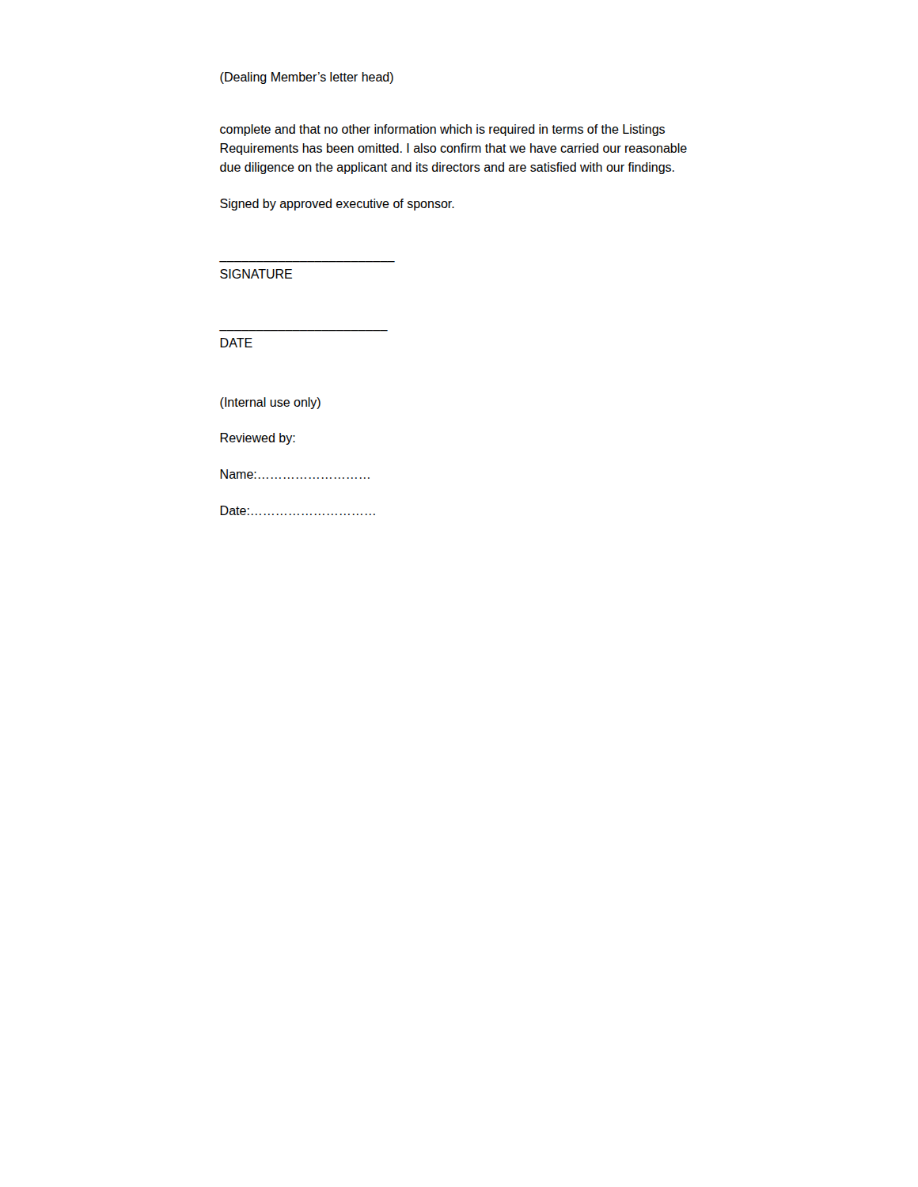(Dealing Member’s letter head)
complete and that no other information which is required in terms of the Listings Requirements has been omitted. I also confirm that we have carried our reasonable due diligence on the applicant and its directors and are satisfied with our findings.
Signed by approved executive of sponsor.
________________________
SIGNATURE
_______________________
DATE
(Internal use only)
Reviewed by:
Name:………………………
Date:…………………………